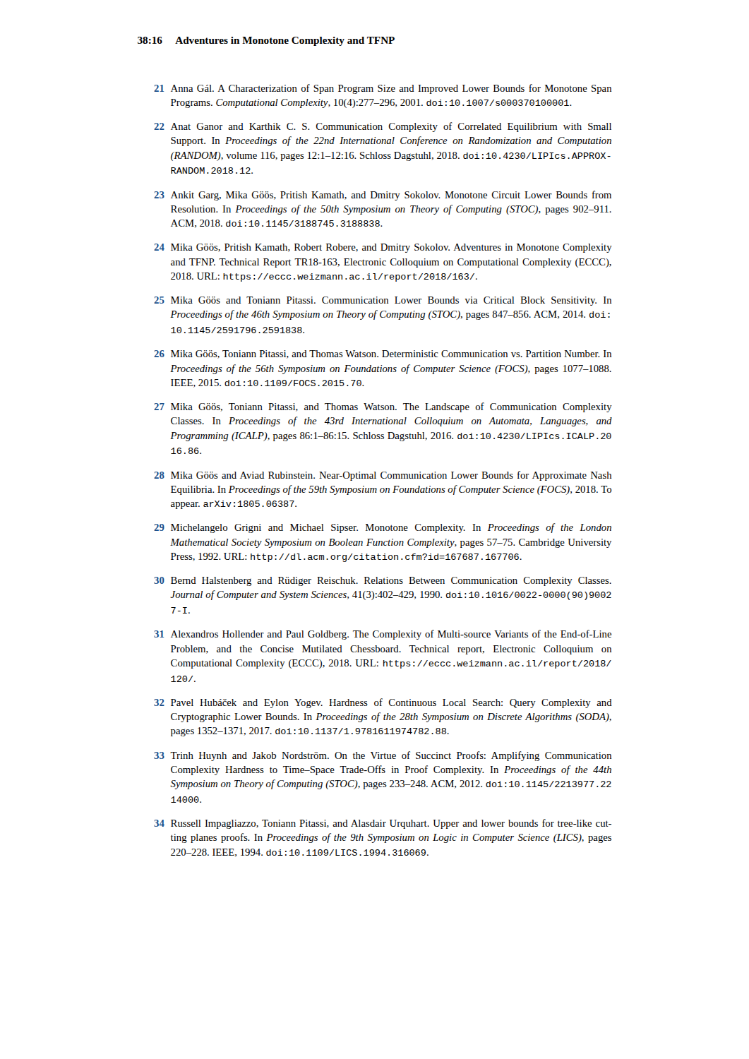38:16 Adventures in Monotone Complexity and TFNP
21 Anna Gál. A Characterization of Span Program Size and Improved Lower Bounds for Monotone Span Programs. Computational Complexity, 10(4):277–296, 2001. doi:10.1007/s000370100001.
22 Anat Ganor and Karthik C. S. Communication Complexity of Correlated Equilibrium with Small Support. In Proceedings of the 22nd International Conference on Randomization and Computation (RANDOM), volume 116, pages 12:1–12:16. Schloss Dagstuhl, 2018. doi:10.4230/LIPIcs.APPROX-RANDOM.2018.12.
23 Ankit Garg, Mika Göös, Pritish Kamath, and Dmitry Sokolov. Monotone Circuit Lower Bounds from Resolution. In Proceedings of the 50th Symposium on Theory of Computing (STOC), pages 902–911. ACM, 2018. doi:10.1145/3188745.3188838.
24 Mika Göös, Pritish Kamath, Robert Robere, and Dmitry Sokolov. Adventures in Monotone Complexity and TFNP. Technical Report TR18-163, Electronic Colloquium on Computational Complexity (ECCC), 2018. URL: https://eccc.weizmann.ac.il/report/2018/163/.
25 Mika Göös and Toniann Pitassi. Communication Lower Bounds via Critical Block Sensitivity. In Proceedings of the 46th Symposium on Theory of Computing (STOC), pages 847–856. ACM, 2014. doi:10.1145/2591796.2591838.
26 Mika Göös, Toniann Pitassi, and Thomas Watson. Deterministic Communication vs. Partition Number. In Proceedings of the 56th Symposium on Foundations of Computer Science (FOCS), pages 1077–1088. IEEE, 2015. doi:10.1109/FOCS.2015.70.
27 Mika Göös, Toniann Pitassi, and Thomas Watson. The Landscape of Communication Complexity Classes. In Proceedings of the 43rd International Colloquium on Automata, Languages, and Programming (ICALP), pages 86:1–86:15. Schloss Dagstuhl, 2016. doi:10.4230/LIPIcs.ICALP.2016.86.
28 Mika Göös and Aviad Rubinstein. Near-Optimal Communication Lower Bounds for Approximate Nash Equilibria. In Proceedings of the 59th Symposium on Foundations of Computer Science (FOCS), 2018. To appear. arXiv:1805.06387.
29 Michelangelo Grigni and Michael Sipser. Monotone Complexity. In Proceedings of the London Mathematical Society Symposium on Boolean Function Complexity, pages 57–75. Cambridge University Press, 1992. URL: http://dl.acm.org/citation.cfm?id=167687.167706.
30 Bernd Halstenberg and Rüdiger Reischuk. Relations Between Communication Complexity Classes. Journal of Computer and System Sciences, 41(3):402–429, 1990. doi:10.1016/0022-0000(90)90027-I.
31 Alexandros Hollender and Paul Goldberg. The Complexity of Multi-source Variants of the End-of-Line Problem, and the Concise Mutilated Chessboard. Technical report, Electronic Colloquium on Computational Complexity (ECCC), 2018. URL: https://eccc.weizmann.ac.il/report/2018/120/.
32 Pavel Hubáček and Eylon Yogev. Hardness of Continuous Local Search: Query Complexity and Cryptographic Lower Bounds. In Proceedings of the 28th Symposium on Discrete Algorithms (SODA), pages 1352–1371, 2017. doi:10.1137/1.9781611974782.88.
33 Trinh Huynh and Jakob Nordström. On the Virtue of Succinct Proofs: Amplifying Communication Complexity Hardness to Time–Space Trade-Offs in Proof Complexity. In Proceedings of the 44th Symposium on Theory of Computing (STOC), pages 233–248. ACM, 2012. doi:10.1145/2213977.2214000.
34 Russell Impagliazzo, Toniann Pitassi, and Alasdair Urquhart. Upper and lower bounds for tree-like cutting planes proofs. In Proceedings of the 9th Symposium on Logic in Computer Science (LICS), pages 220–228. IEEE, 1994. doi:10.1109/LICS.1994.316069.